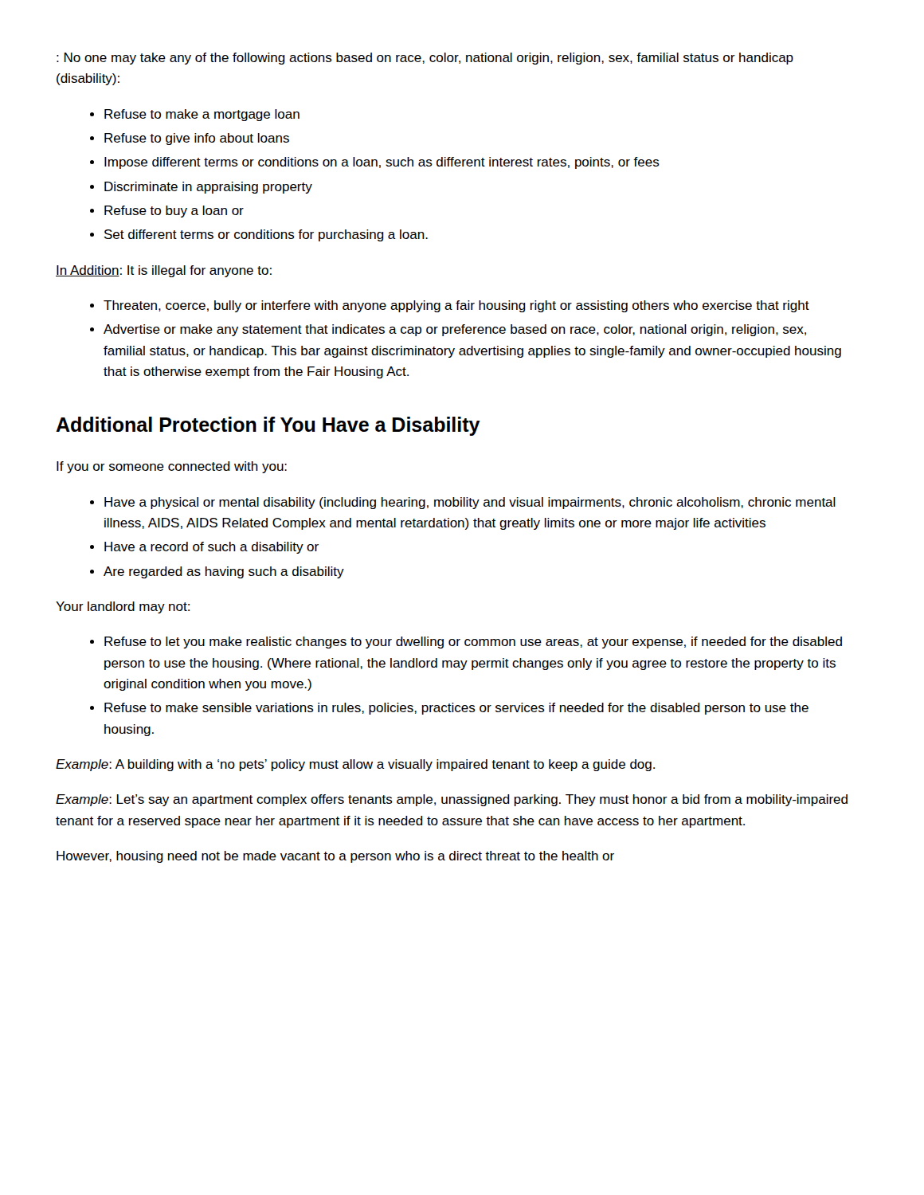: No one may take any of the following actions based on race, color, national origin, religion, sex, familial status or handicap (disability):
Refuse to make a mortgage loan
Refuse to give info about loans
Impose different terms or conditions on a loan, such as different interest rates, points, or fees
Discriminate in appraising property
Refuse to buy a loan or
Set different terms or conditions for purchasing a loan.
In Addition: It is illegal for anyone to:
Threaten, coerce, bully or interfere with anyone applying a fair housing right or assisting others who exercise that right
Advertise or make any statement that indicates a cap or preference based on race, color, national origin, religion, sex, familial status, or handicap. This bar against discriminatory advertising applies to single-family and owner-occupied housing that is otherwise exempt from the Fair Housing Act.
Additional Protection if You Have a Disability
If you or someone connected with you:
Have a physical or mental disability (including hearing, mobility and visual impairments, chronic alcoholism, chronic mental illness, AIDS, AIDS Related Complex and mental retardation) that greatly limits one or more major life activities
Have a record of such a disability or
Are regarded as having such a disability
Your landlord may not:
Refuse to let you make realistic changes to your dwelling or common use areas, at your expense, if needed for the disabled person to use the housing. (Where rational, the landlord may permit changes only if you agree to restore the property to its original condition when you move.)
Refuse to make sensible variations in rules, policies, practices or services if needed for the disabled person to use the housing.
Example: A building with a ‘no pets’ policy must allow a visually impaired tenant to keep a guide dog.
Example: Let’s say an apartment complex offers tenants ample, unassigned parking. They must honor a bid from a mobility-impaired tenant for a reserved space near her apartment if it is needed to assure that she can have access to her apartment.
However, housing need not be made vacant to a person who is a direct threat to the health or